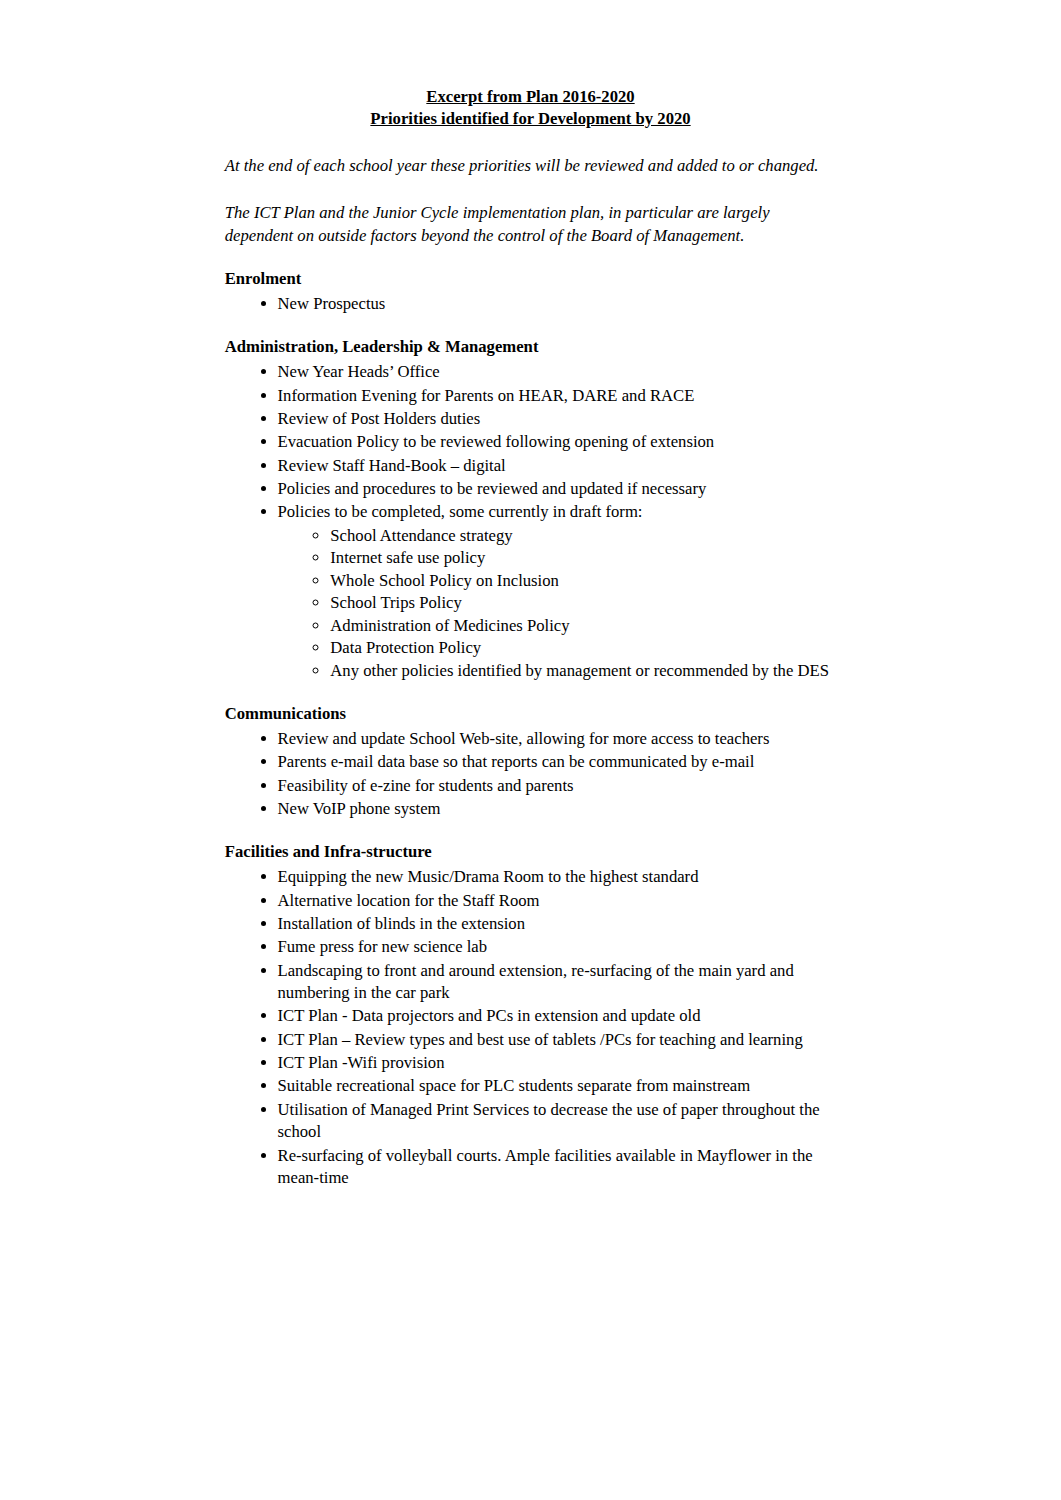Excerpt from Plan 2016-2020 Priorities identified for Development by 2020
At the end of each school year these priorities will be reviewed and added to or changed.
The ICT Plan and the Junior Cycle implementation plan, in particular are largely dependent on outside factors beyond the control of the Board of Management.
Enrolment
New Prospectus
Administration, Leadership & Management
New Year Heads’ Office
Information Evening for Parents on HEAR, DARE and RACE
Review of Post Holders duties
Evacuation Policy to be reviewed following opening of extension
Review Staff Hand-Book – digital
Policies and procedures to be reviewed and updated if necessary
Policies to be completed, some currently in draft form:
School Attendance strategy
Internet safe use policy
Whole School Policy on Inclusion
School Trips Policy
Administration of Medicines Policy
Data Protection Policy
Any other policies identified by management or recommended by the DES
Communications
Review and update School Web-site, allowing for more access to teachers
Parents e-mail data base so that reports can be communicated by e-mail
Feasibility of e-zine for students and parents
New VoIP phone system
Facilities and Infra-structure
Equipping the new Music/Drama Room to the highest standard
Alternative location for the Staff Room
Installation of blinds in the extension
Fume press for new science lab
Landscaping to front and around extension, re-surfacing of the main yard and numbering in the car park
ICT Plan - Data projectors and PCs in extension and update old
ICT Plan – Review types and best use of tablets /PCs for teaching and learning
ICT Plan -Wifi provision
Suitable recreational space for PLC students separate from mainstream
Utilisation of Managed Print Services to decrease the use of paper throughout the school
Re-surfacing of volleyball courts. Ample facilities available in Mayflower in the mean-time